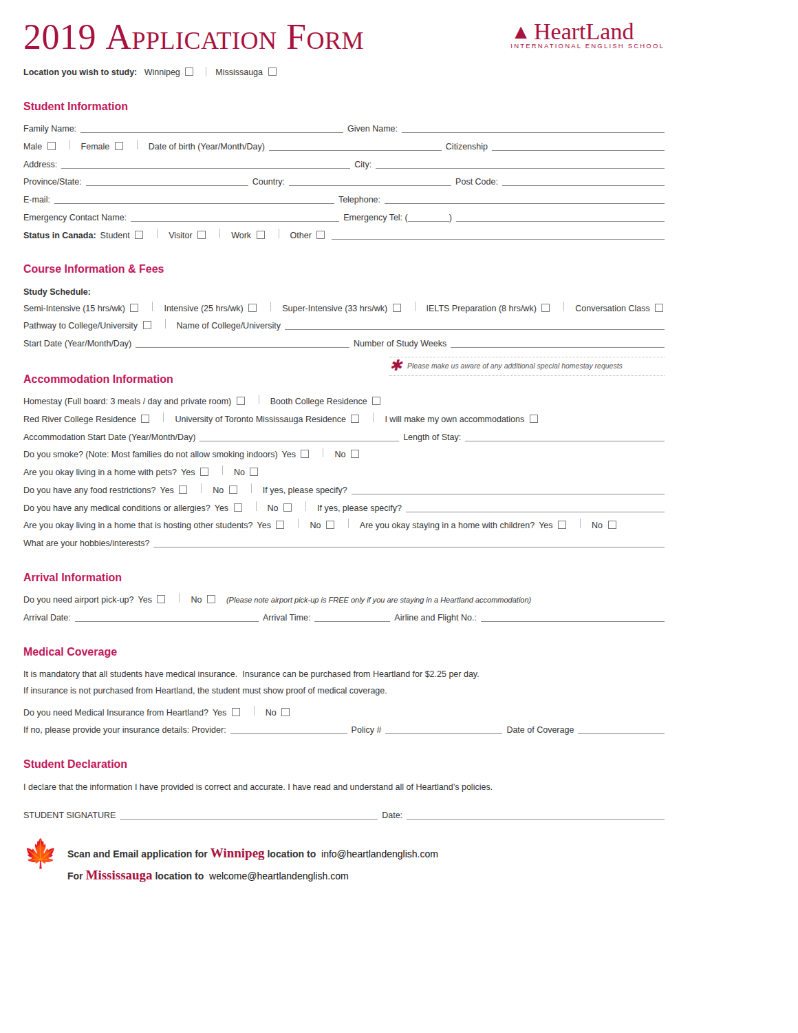2019 Application Form
▲HeartLand
INTERNATIONAL ENGLISH SCHOOL
Location you wish to study: Winnipeg Mississauga
Student Information
Family Name: Given Name:
Male Female Date of birth (Year/Month/Day) Citizenship
Address: City:
Province/State: Country: Post Code:
E-mail: Telephone:
Emergency Contact Name: Emergency Tel: ( )
Status in Canada: Student Visitor Work Other
Course Information & Fees
Study Schedule:
Semi-Intensive (15 hrs/wk) Intensive (25 hrs/wk) Super-Intensive (33 hrs/wk) IELTS Preparation (8 hrs/wk) Conversation Class
Pathway to College/University Name of College/University
Start Date (Year/Month/Day) Number of Study Weeks
Accommodation Information
✱ Please make us aware of any additional special homestay requests
Homestay (Full board: 3 meals / day and private room) Booth College Residence
Red River College Residence University of Toronto Mississauga Residence I will make my own accommodations
Accommodation Start Date (Year/Month/Day) Length of Stay:
Do you smoke? (Note: Most families do not allow smoking indoors) Yes No
Are you okay living in a home with pets? Yes No
Do you have any food restrictions? Yes No If yes, please specify?
Do you have any medical conditions or allergies? Yes No If yes, please specify?
Are you okay living in a home that is hosting other students? Yes No Are you okay staying in a home with children? Yes No
What are your hobbies/interests?
Arrival Information
Do you need airport pick-up? Yes No (Please note airport pick-up is FREE only if you are staying in a Heartland accommodation)
Arrival Date: Arrival Time: Airline and Flight No.:
Medical Coverage
It is mandatory that all students have medical insurance. Insurance can be purchased from Heartland for $2.25 per day.
If insurance is not purchased from Heartland, the student must show proof of medical coverage.
Do you need Medical Insurance from Heartland? Yes No
If no, please provide your insurance details: Provider: Policy # Date of Coverage
Student Declaration
I declare that the information I have provided is correct and accurate. I have read and understand all of Heartland’s policies.
STUDENT SIGNATURE Date:
🍁
Scan and Email application for Winnipeg location to info@heartlandenglish.com
For Mississauga location to welcome@heartlandenglish.com